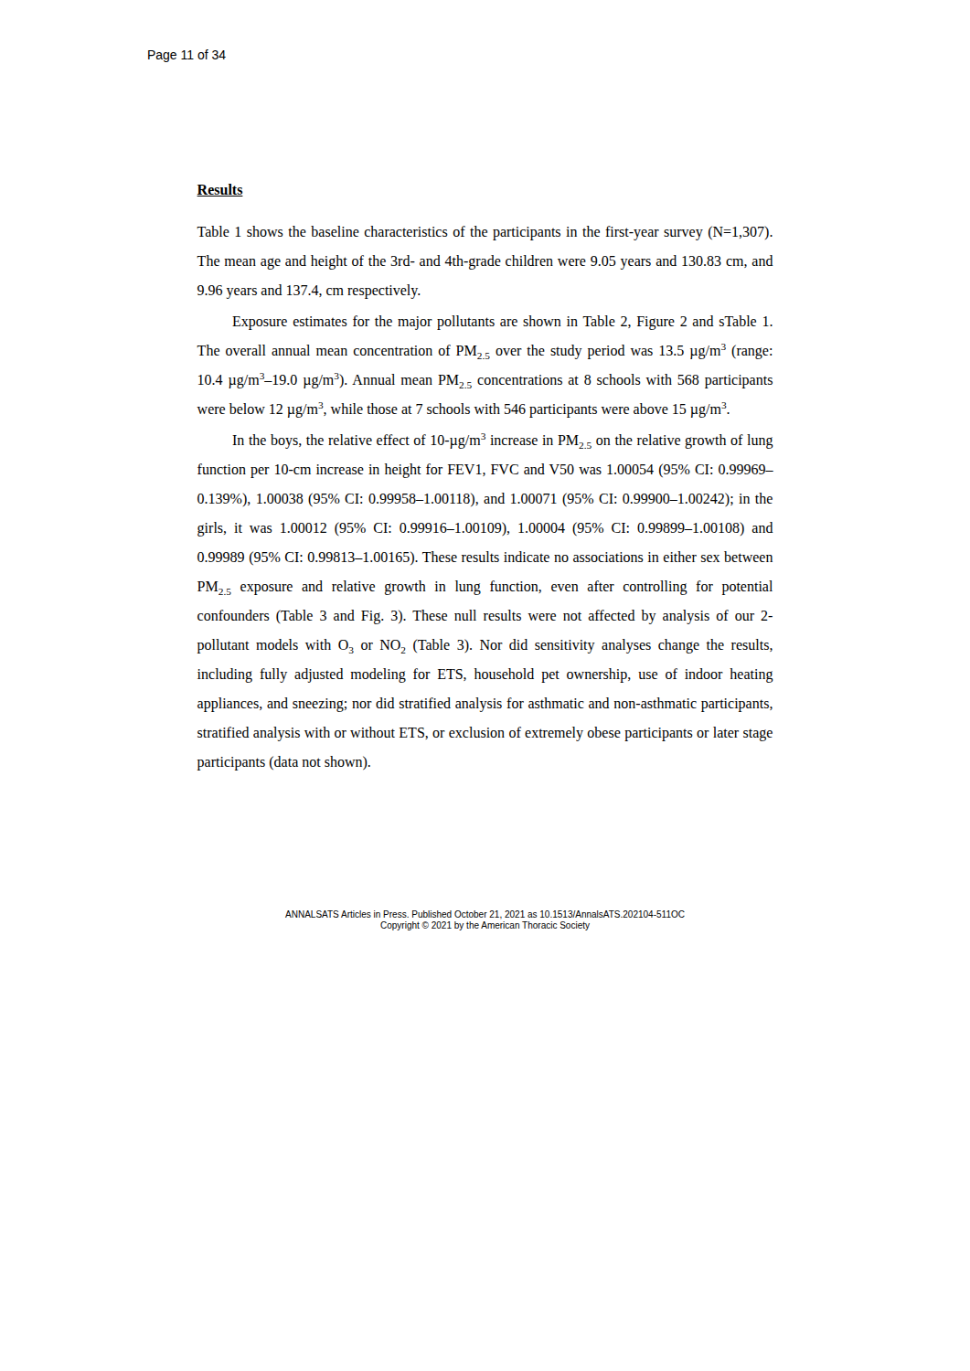Page 11 of 34
Results
Table 1 shows the baseline characteristics of the participants in the first-year survey (N=1,307). The mean age and height of the 3rd- and 4th-grade children were 9.05 years and 130.83 cm, and 9.96 years and 137.4, cm respectively.
Exposure estimates for the major pollutants are shown in Table 2, Figure 2 and sTable 1. The overall annual mean concentration of PM2.5 over the study period was 13.5 µg/m3 (range: 10.4 µg/m3–19.0 µg/m3). Annual mean PM2.5 concentrations at 8 schools with 568 participants were below 12 µg/m3, while those at 7 schools with 546 participants were above 15 µg/m3.
In the boys, the relative effect of 10-µg/m3 increase in PM2.5 on the relative growth of lung function per 10-cm increase in height for FEV1, FVC and V50 was 1.00054 (95% CI: 0.99969–0.139%), 1.00038 (95% CI: 0.99958–1.00118), and 1.00071 (95% CI: 0.99900–1.00242); in the girls, it was 1.00012 (95% CI: 0.99916–1.00109), 1.00004 (95% CI: 0.99899–1.00108) and 0.99989 (95% CI: 0.99813–1.00165). These results indicate no associations in either sex between PM2.5 exposure and relative growth in lung function, even after controlling for potential confounders (Table 3 and Fig. 3). These null results were not affected by analysis of our 2-pollutant models with O3 or NO2 (Table 3). Nor did sensitivity analyses change the results, including fully adjusted modeling for ETS, household pet ownership, use of indoor heating appliances, and sneezing; nor did stratified analysis for asthmatic and non-asthmatic participants, stratified analysis with or without ETS, or exclusion of extremely obese participants or later stage participants (data not shown).
ANNALSATS Articles in Press. Published October 21, 2021 as 10.1513/AnnalsATS.202104-511OC
Copyright © 2021 by the American Thoracic Society